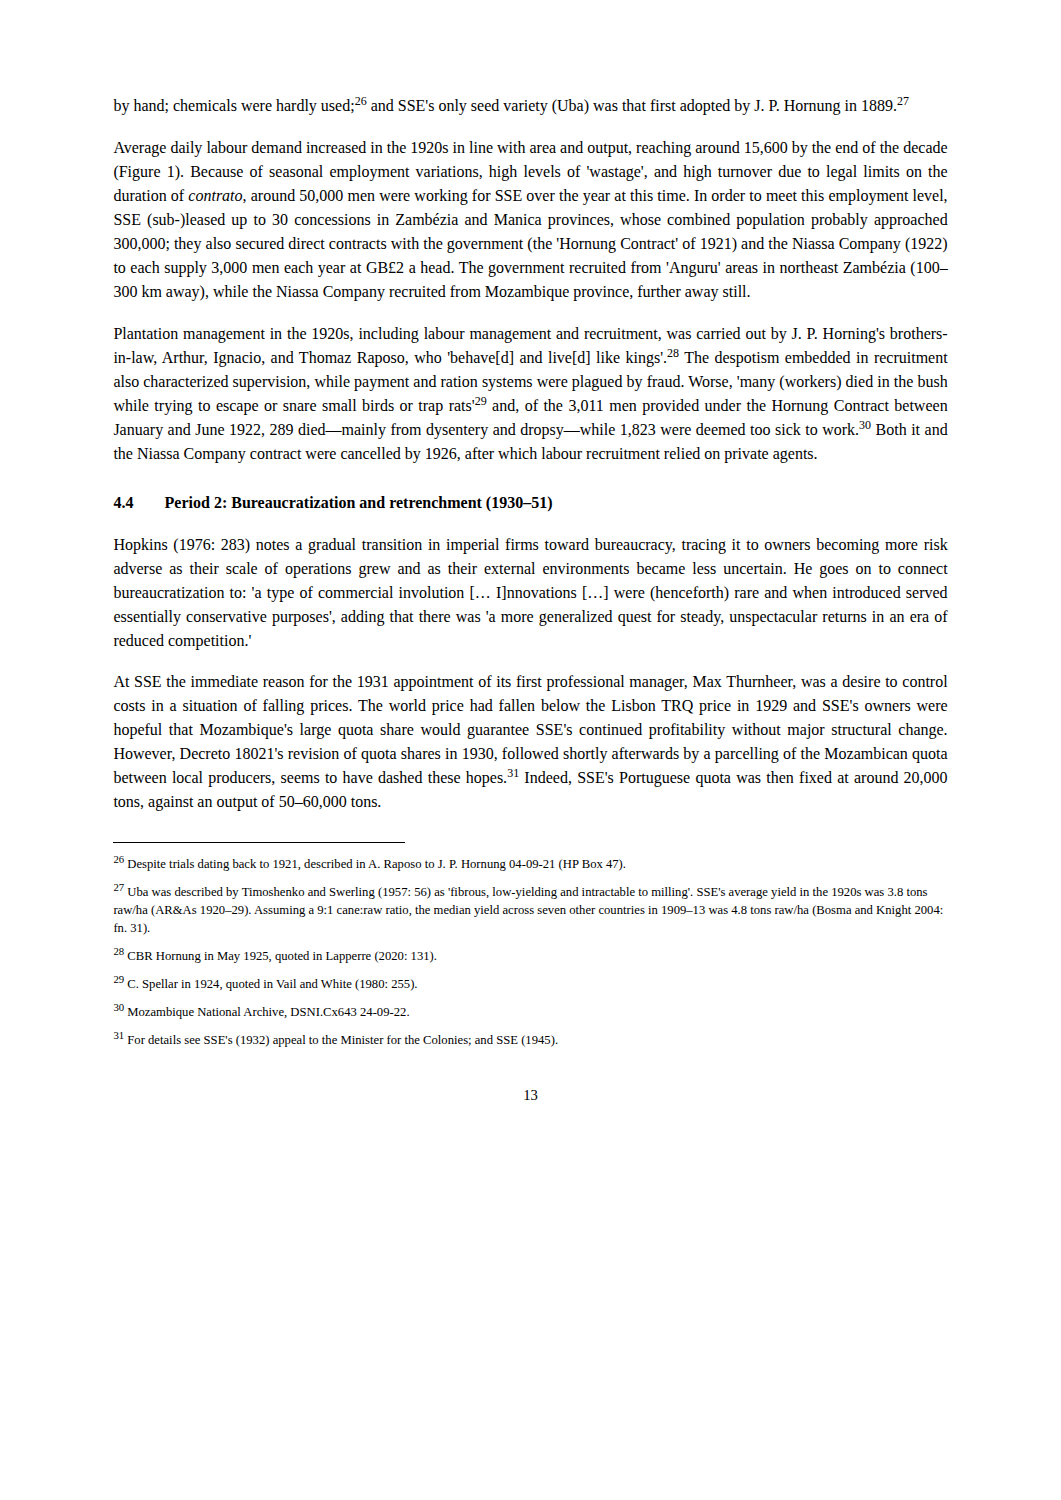by hand; chemicals were hardly used;26 and SSE's only seed variety (Uba) was that first adopted by J. P. Hornung in 1889.27
Average daily labour demand increased in the 1920s in line with area and output, reaching around 15,600 by the end of the decade (Figure 1). Because of seasonal employment variations, high levels of 'wastage', and high turnover due to legal limits on the duration of contrato, around 50,000 men were working for SSE over the year at this time. In order to meet this employment level, SSE (sub-)leased up to 30 concessions in Zambézia and Manica provinces, whose combined population probably approached 300,000; they also secured direct contracts with the government (the 'Hornung Contract' of 1921) and the Niassa Company (1922) to each supply 3,000 men each year at GB£2 a head. The government recruited from 'Anguru' areas in northeast Zambézia (100–300 km away), while the Niassa Company recruited from Mozambique province, further away still.
Plantation management in the 1920s, including labour management and recruitment, was carried out by J. P. Horning's brothers-in-law, Arthur, Ignacio, and Thomaz Raposo, who 'behave[d] and live[d] like kings'.28 The despotism embedded in recruitment also characterized supervision, while payment and ration systems were plagued by fraud. Worse, 'many (workers) died in the bush while trying to escape or snare small birds or trap rats'29 and, of the 3,011 men provided under the Hornung Contract between January and June 1922, 289 died—mainly from dysentery and dropsy—while 1,823 were deemed too sick to work.30 Both it and the Niassa Company contract were cancelled by 1926, after which labour recruitment relied on private agents.
4.4 Period 2: Bureaucratization and retrenchment (1930–51)
Hopkins (1976: 283) notes a gradual transition in imperial firms toward bureaucracy, tracing it to owners becoming more risk adverse as their scale of operations grew and as their external environments became less uncertain. He goes on to connect bureaucratization to: 'a type of commercial involution [… I]nnovations […] were (henceforth) rare and when introduced served essentially conservative purposes', adding that there was 'a more generalized quest for steady, unspectacular returns in an era of reduced competition.'
At SSE the immediate reason for the 1931 appointment of its first professional manager, Max Thurnheer, was a desire to control costs in a situation of falling prices. The world price had fallen below the Lisbon TRQ price in 1929 and SSE's owners were hopeful that Mozambique's large quota share would guarantee SSE's continued profitability without major structural change. However, Decreto 18021's revision of quota shares in 1930, followed shortly afterwards by a parcelling of the Mozambican quota between local producers, seems to have dashed these hopes.31 Indeed, SSE's Portuguese quota was then fixed at around 20,000 tons, against an output of 50–60,000 tons.
26 Despite trials dating back to 1921, described in A. Raposo to J. P. Hornung 04-09-21 (HP Box 47).
27 Uba was described by Timoshenko and Swerling (1957: 56) as 'fibrous, low-yielding and intractable to milling'. SSE's average yield in the 1920s was 3.8 tons raw/ha (AR&As 1920–29). Assuming a 9:1 cane:raw ratio, the median yield across seven other countries in 1909–13 was 4.8 tons raw/ha (Bosma and Knight 2004: fn. 31).
28 CBR Hornung in May 1925, quoted in Lapperre (2020: 131).
29 C. Spellar in 1924, quoted in Vail and White (1980: 255).
30 Mozambique National Archive, DSNI.Cx643 24-09-22.
31 For details see SSE's (1932) appeal to the Minister for the Colonies; and SSE (1945).
13